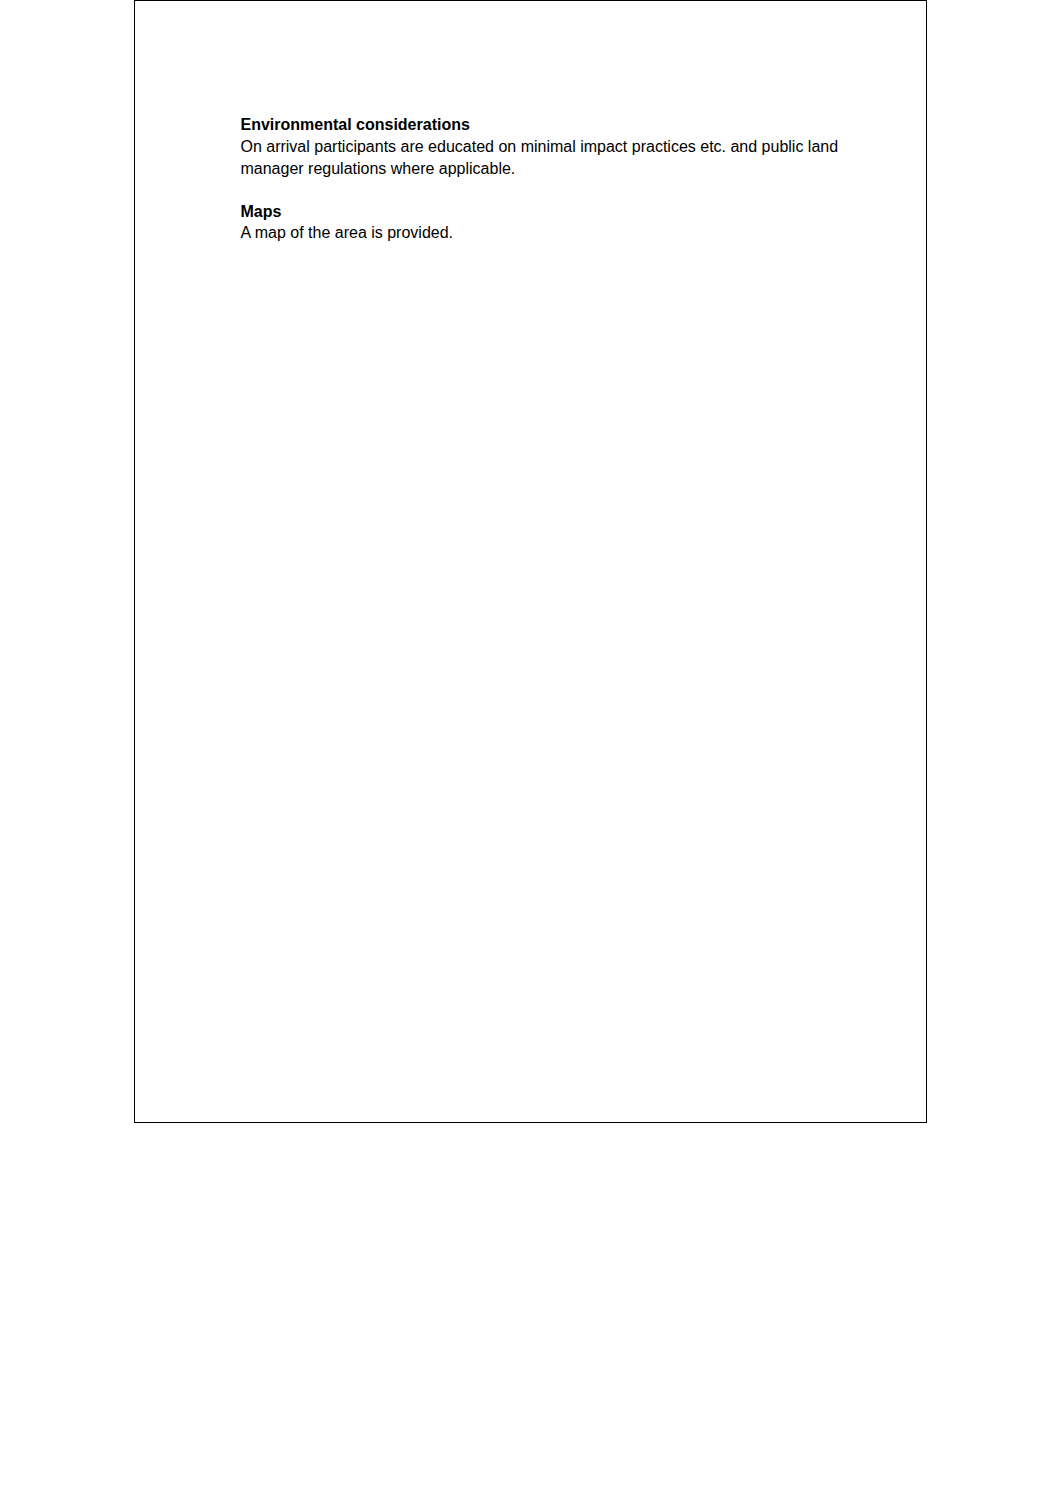Environmental considerations
On arrival participants are educated on minimal impact practices etc. and public land manager regulations where applicable.
Maps
A map of the area is provided.